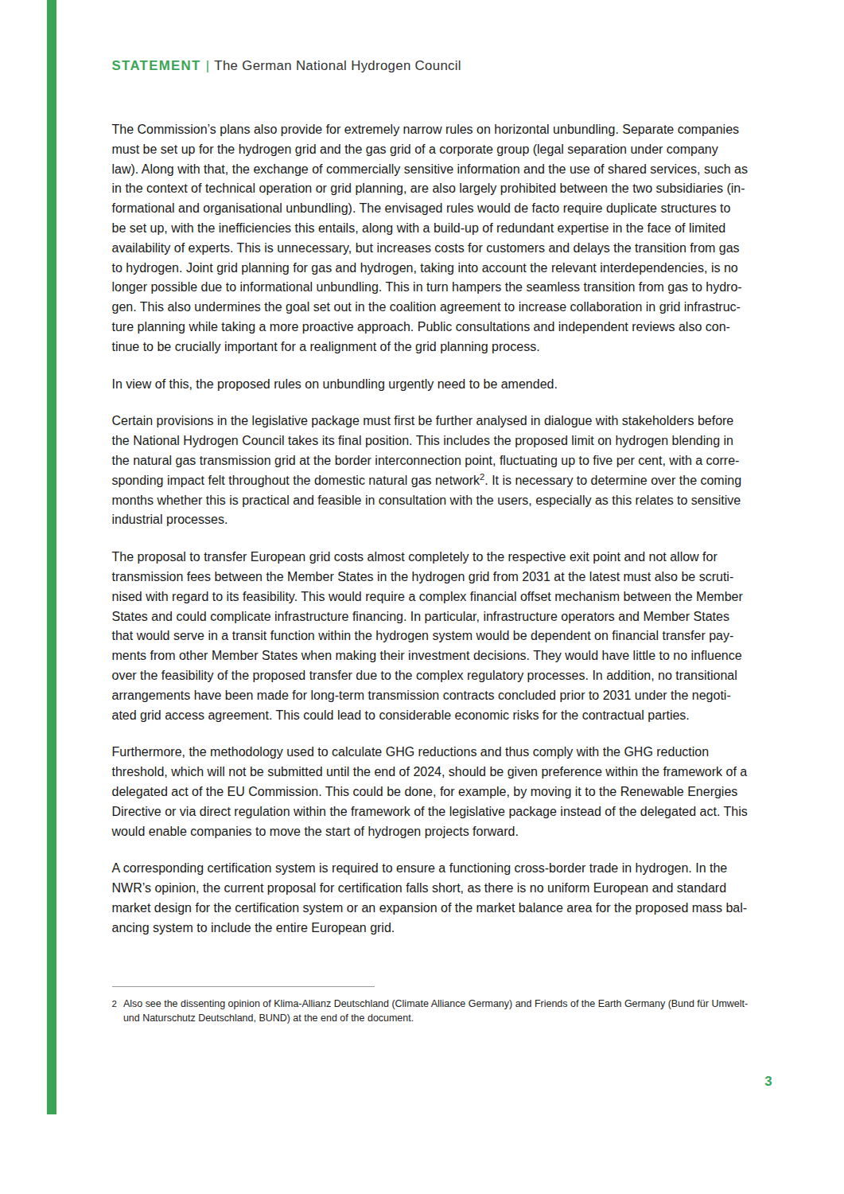STATEMENT|The German National Hydrogen Council
The Commission’s plans also provide for extremely narrow rules on horizontal unbundling. Separate companies must be set up for the hydrogen grid and the gas grid of a corporate group (legal separation under company law). Along with that, the exchange of commercially sensitive information and the use of shared services, such as in the context of technical operation or grid planning, are also largely prohibited between the two subsidiaries (informational and organisational unbundling). The envisaged rules would de facto require duplicate structures to be set up, with the inefficiencies this entails, along with a build-up of redundant expertise in the face of limited availability of experts. This is unnecessary, but increases costs for customers and delays the transition from gas to hydrogen. Joint grid planning for gas and hydrogen, taking into account the relevant interdependencies, is no longer possible due to informational unbundling. This in turn hampers the seamless transition from gas to hydrogen. This also undermines the goal set out in the coalition agreement to increase collaboration in grid infrastructure planning while taking a more proactive approach. Public consultations and independent reviews also continue to be crucially important for a realignment of the grid planning process.
In view of this, the proposed rules on unbundling urgently need to be amended.
Certain provisions in the legislative package must first be further analysed in dialogue with stakeholders before the National Hydrogen Council takes its final position. This includes the proposed limit on hydrogen blending in the natural gas transmission grid at the border interconnection point, fluctuating up to five per cent, with a corresponding impact felt throughout the domestic natural gas network2. It is necessary to determine over the coming months whether this is practical and feasible in consultation with the users, especially as this relates to sensitive industrial processes.
The proposal to transfer European grid costs almost completely to the respective exit point and not allow for transmission fees between the Member States in the hydrogen grid from 2031 at the latest must also be scrutinised with regard to its feasibility. This would require a complex financial offset mechanism between the Member States and could complicate infrastructure financing. In particular, infrastructure operators and Member States that would serve in a transit function within the hydrogen system would be dependent on financial transfer payments from other Member States when making their investment decisions. They would have little to no influence over the feasibility of the proposed transfer due to the complex regulatory processes. In addition, no transitional arrangements have been made for long-term transmission contracts concluded prior to 2031 under the negotiated grid access agreement. This could lead to considerable economic risks for the contractual parties.
Furthermore, the methodology used to calculate GHG reductions and thus comply with the GHG reduction threshold, which will not be submitted until the end of 2024, should be given preference within the framework of a delegated act of the EU Commission. This could be done, for example, by moving it to the Renewable Energies Directive or via direct regulation within the framework of the legislative package instead of the delegated act. This would enable companies to move the start of hydrogen projects forward.
A corresponding certification system is required to ensure a functioning cross-border trade in hydrogen. In the NWR’s opinion, the current proposal for certification falls short, as there is no uniform European and standard market design for the certification system or an expansion of the market balance area for the proposed mass balancing system to include the entire European grid.
2 Also see the dissenting opinion of Klima-Allianz Deutschland (Climate Alliance Germany) and Friends of the Earth Germany (Bund für Umwelt- und Naturschutz Deutschland, BUND) at the end of the document.
3